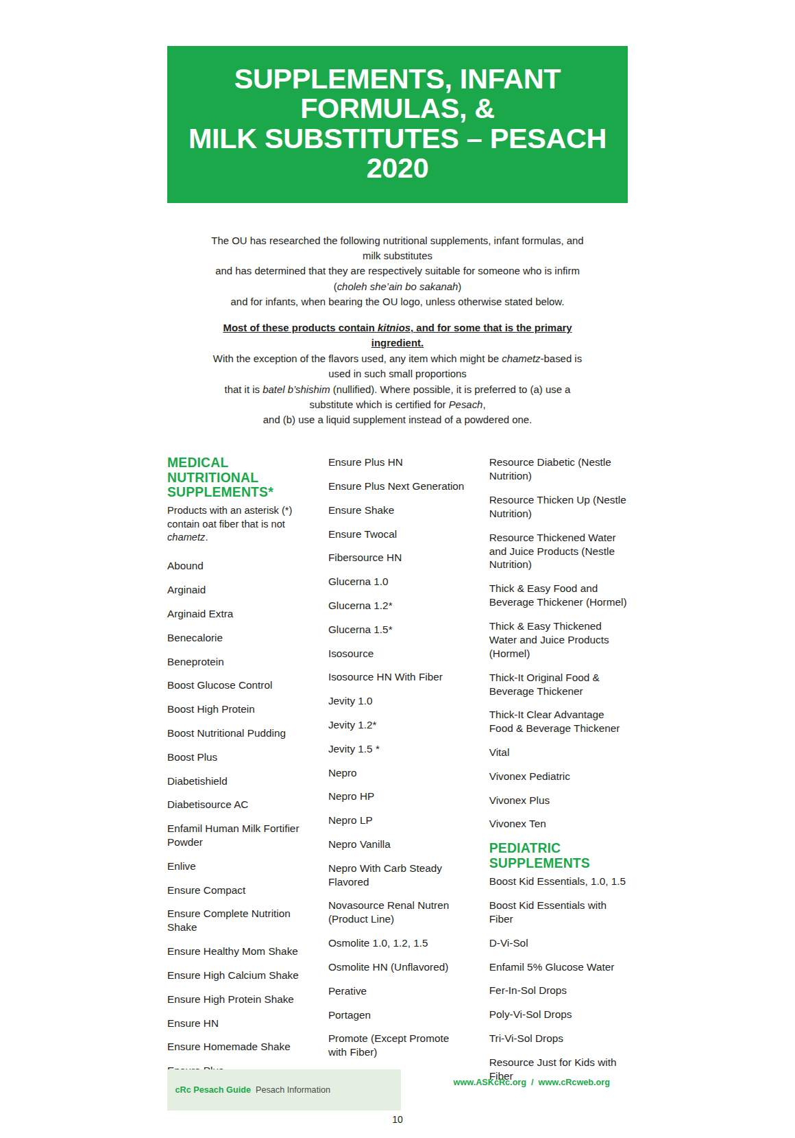Supplements, Infant Formulas, &
Milk Substitutes – Pesach 2020
The OU has researched the following nutritional supplements, infant formulas, and milk substitutes
and has determined that they are respectively suitable for someone who is infirm (choleh she’ain bo sakanah)
and for infants, when bearing the OU logo, unless otherwise stated below.
Most of these products contain kitnios, and for some that is the primary ingredient.
With the exception of the flavors used, any item which might be chametz-based is used in such small proportions
that it is batel b’shishim (nullified). Where possible, it is preferred to (a) use a substitute which is certified for Pesach,
and (b) use a liquid supplement instead of a powdered one.
Medical Nutritional
Supplements*
Products with an asterisk (*) contain oat fiber that is not chametz.
Abound
Arginaid
Arginaid Extra
Benecalorie
Beneprotein
Boost Glucose Control
Boost High Protein
Boost Nutritional Pudding
Boost Plus
Diabetishield
Diabetisource AC
Enfamil Human Milk Fortifier Powder
Enlive
Ensure Compact
Ensure Complete Nutrition Shake
Ensure Healthy Mom Shake
Ensure High Calcium Shake
Ensure High Protein Shake
Ensure HN
Ensure Homemade Shake
Ensure Plus
Ensure Plus Advance
Ensure Plus HN
Ensure Plus Next Generation
Ensure Shake
Ensure Twocal
Fibersource HN
Glucerna 1.0
Glucerna 1.2*
Glucerna 1.5*
Isosource
Isosource HN With Fiber
Jevity 1.0
Jevity 1.2*
Jevity 1.5 *
Nepro
Nepro HP
Nepro LP
Nepro Vanilla
Nepro With Carb Steady Flavored
Novasource Renal Nutren
(Product Line)
Osmolite 1.0, 1.2, 1.5
Osmolite HN (Unflavored)
Perative
Portagen
Promote (Except Promote with Fiber)
Pulmocare
Resource Diabetic (Nestle Nutrition)
Resource Thicken Up (Nestle Nutrition)
Resource Thickened Water and Juice Products (Nestle Nutrition)
Thick & Easy Food and Beverage Thickener (Hormel)
Thick & Easy Thickened Water and Juice Products (Hormel)
Thick-It Original Food & Beverage Thickener
Thick-It Clear Advantage Food & Beverage Thickener
Vital
Vivonex Pediatric
Vivonex Plus
Vivonex Ten
Pediatric
Supplements
Boost Kid Essentials, 1.0, 1.5
Boost Kid Essentials with Fiber
D-Vi-Sol
Enfamil 5% Glucose Water
Fer-In-Sol Drops
Poly-Vi-Sol Drops
Tri-Vi-Sol Drops
Resource Just for Kids with Fiber
cRc Pesach Guide Pesach Information
www.ASKcRc.org / www.cRcweb.org
10